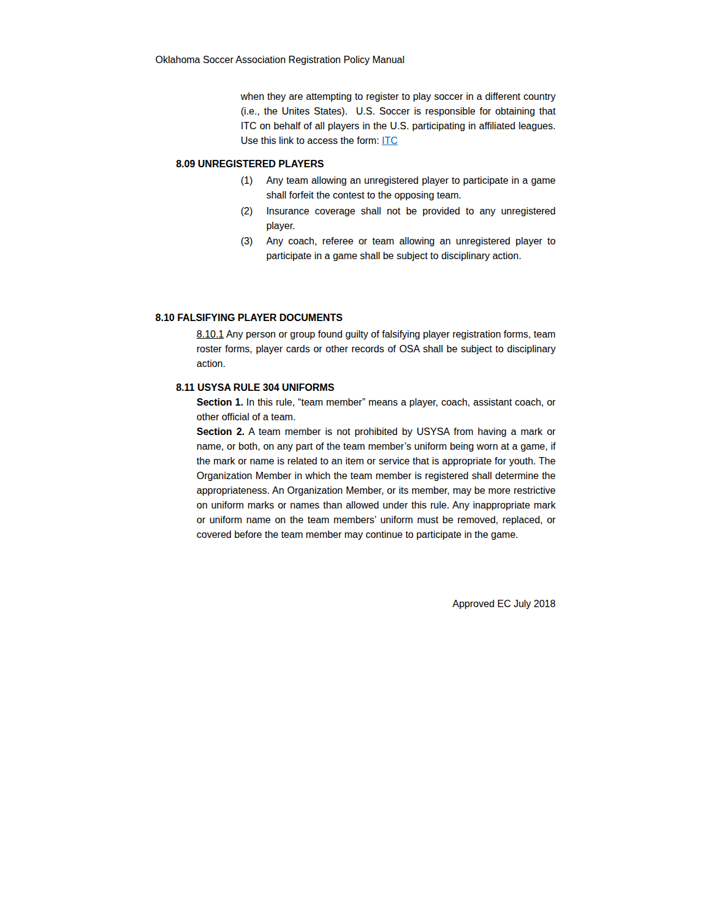Oklahoma Soccer Association Registration Policy Manual
when they are attempting to register to play soccer in a different country (i.e., the Unites States). U.S. Soccer is responsible for obtaining that ITC on behalf of all players in the U.S. participating in affiliated leagues. Use this link to access the form: ITC
8.09 UNREGISTERED PLAYERS
(1) Any team allowing an unregistered player to participate in a game shall forfeit the contest to the opposing team.
(2) Insurance coverage shall not be provided to any unregistered player.
(3) Any coach, referee or team allowing an unregistered player to participate in a game shall be subject to disciplinary action.
8.10 FALSIFYING PLAYER DOCUMENTS
8.10.1 Any person or group found guilty of falsifying player registration forms, team roster forms, player cards or other records of OSA shall be subject to disciplinary action.
8.11 USYSA RULE 304 UNIFORMS
Section 1. In this rule, “team member” means a player, coach, assistant coach, or other official of a team.
Section 2. A team member is not prohibited by USYSA from having a mark or name, or both, on any part of the team member’s uniform being worn at a game, if the mark or name is related to an item or service that is appropriate for youth. The Organization Member in which the team member is registered shall determine the appropriateness. An Organization Member, or its member, may be more restrictive on uniform marks or names than allowed under this rule. Any inappropriate mark or uniform name on the team members’ uniform must be removed, replaced, or covered before the team member may continue to participate in the game.
Approved EC July 2018